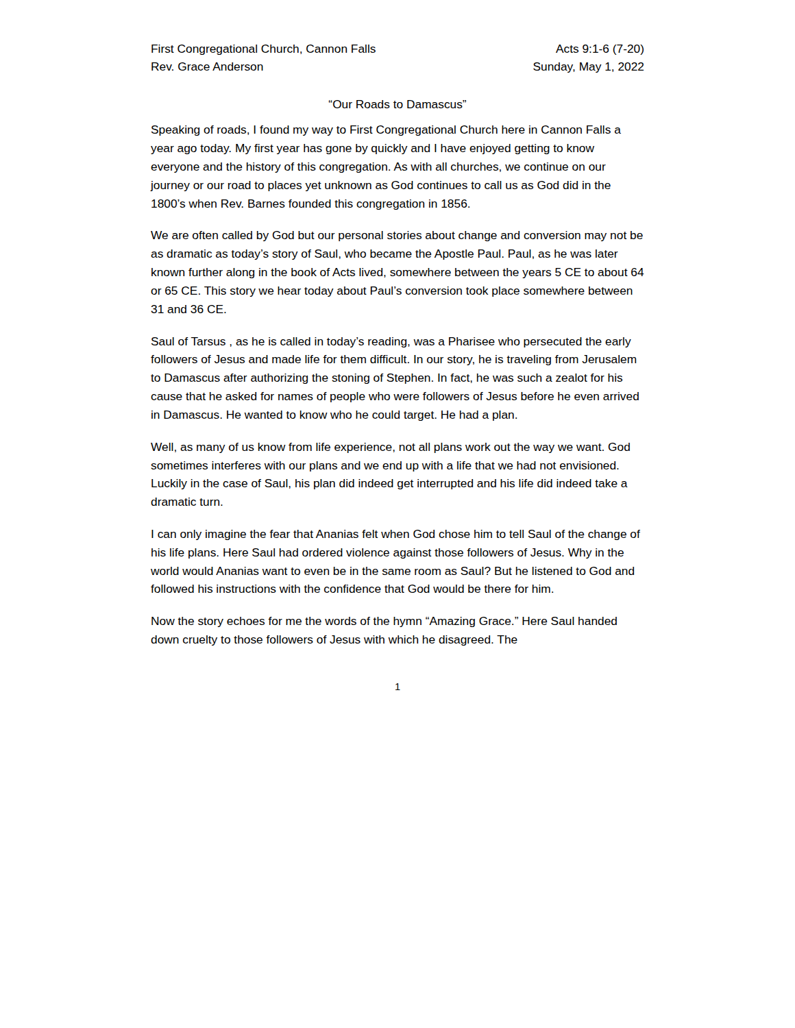First Congregational Church, Cannon Falls
Acts 9:1-6 (7-20)
Rev. Grace Anderson
Sunday, May 1, 2022
“Our Roads to Damascus”
Speaking of roads, I found my way to First Congregational Church here in Cannon Falls a year ago today. My first year has gone by quickly and I have enjoyed getting to know everyone and the history of this congregation. As with all churches, we continue on our journey or our road to places yet unknown as God continues to call us as God did in the 1800’s when Rev. Barnes founded this congregation in 1856.
We are often called by God but our personal stories about change and conversion may not be as dramatic as today’s story of Saul, who became the Apostle Paul. Paul, as he was later known further along in the book of Acts lived, somewhere between the years 5 CE to about 64 or 65 CE. This story we hear today about Paul’s conversion took place somewhere between 31 and 36 CE.
Saul of Tarsus , as he is called in today’s reading, was a Pharisee who persecuted the early followers of Jesus and made life for them difficult. In our story, he is traveling from Jerusalem to Damascus after authorizing the stoning of Stephen. In fact, he was such a zealot for his cause that he asked for names of people who were followers of Jesus before he even arrived in Damascus. He wanted to know who he could target. He had a plan.
Well, as many of us know from life experience, not all plans work out the way we want. God sometimes interferes with our plans and we end up with a life that we had not envisioned. Luckily in the case of Saul, his plan did indeed get interrupted and his life did indeed take a dramatic turn.
I can only imagine the fear that Ananias felt when God chose him to tell Saul of the change of his life plans. Here Saul had ordered violence against those followers of Jesus. Why in the world would Ananias want to even be in the same room as Saul? But he listened to God and followed his instructions with the confidence that God would be there for him.
Now the story echoes for me the words of the hymn “Amazing Grace.” Here Saul handed down cruelty to those followers of Jesus with which he disagreed. The
1